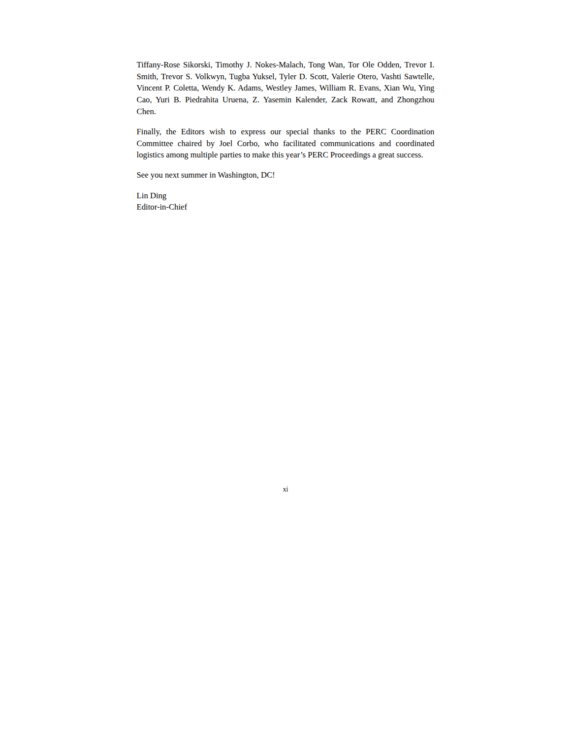Tiffany-Rose Sikorski, Timothy J. Nokes-Malach, Tong Wan, Tor Ole Odden, Trevor I. Smith, Trevor S. Volkwyn, Tugba Yuksel, Tyler D. Scott, Valerie Otero, Vashti Sawtelle, Vincent P. Coletta, Wendy K. Adams, Westley James, William R. Evans, Xian Wu, Ying Cao, Yuri B. Piedrahita Uruena, Z. Yasemin Kalender, Zack Rowatt, and Zhongzhou Chen.
Finally, the Editors wish to express our special thanks to the PERC Coordination Committee chaired by Joel Corbo, who facilitated communications and coordinated logistics among multiple parties to make this year’s PERC Proceedings a great success.
See you next summer in Washington, DC!
Lin Ding
Editor-in-Chief
xi